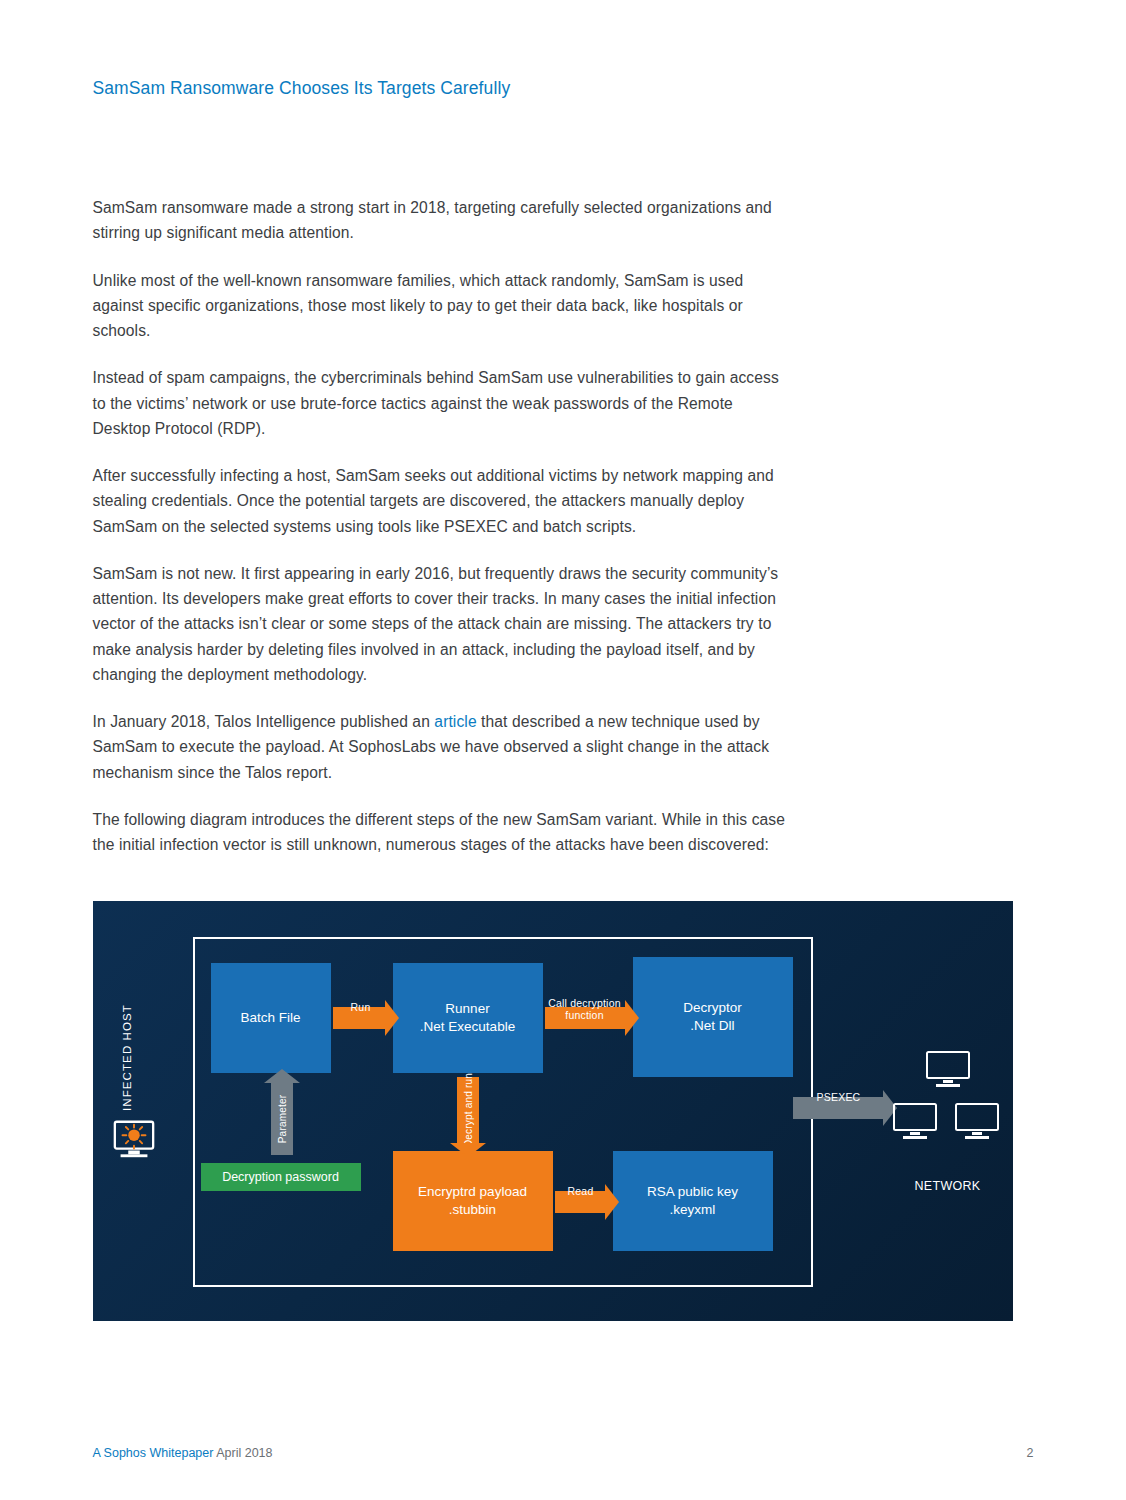SamSam Ransomware Chooses Its Targets Carefully
SamSam ransomware made a strong start in 2018, targeting carefully selected organizations and stirring up significant media attention.
Unlike most of the well-known ransomware families, which attack randomly, SamSam is used against specific organizations, those most likely to pay to get their data back, like hospitals or schools.
Instead of spam campaigns, the cybercriminals behind SamSam use vulnerabilities to gain access to the victims’ network or use brute-force tactics against the weak passwords of the Remote Desktop Protocol (RDP).
After successfully infecting a host, SamSam seeks out additional victims by network mapping and stealing credentials. Once the potential targets are discovered, the attackers manually deploy SamSam on the selected systems using tools like PSEXEC and batch scripts.
SamSam is not new. It first appearing in early 2016, but frequently draws the security community’s attention. Its developers make great efforts to cover their tracks. In many cases the initial infection vector of the attacks isn’t clear or some steps of the attack chain are missing. The attackers try to make analysis harder by deleting files involved in an attack, including the payload itself, and by changing the deployment methodology.
In January 2018, Talos Intelligence published an article that described a new technique used by SamSam to execute the payload. At SophosLabs we have observed a slight change in the attack mechanism since the Talos report.
The following diagram introduces the different steps of the new SamSam variant. While in this case the initial infection vector is still unknown, numerous stages of the attacks have been discovered:
INFECTED HOST
Batch File
Runner
.Net Executable
Decryptor
.Net Dll
Encryptrd payload
.stubbin
RSA public key
.keyxml
Decryption password
Run
Call decryption
function
Read
PSEXEC
Decrypt and run
Parameter
NETWORK
A Sophos Whitepaper April 2018
2